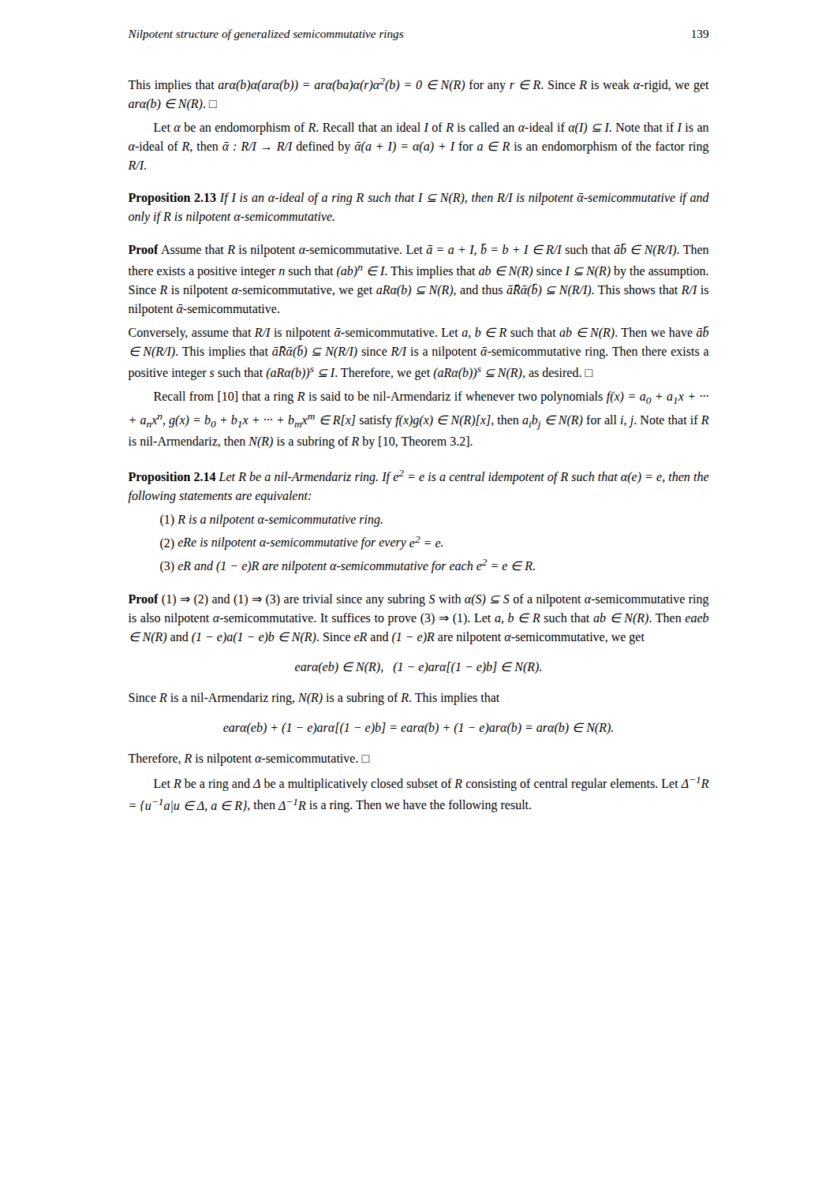Nilpotent structure of generalized semicommutative rings 139
This implies that arα(b)α(arα(b)) = arα(ba)α(r)α2(b) = 0 ∈ N(R) for any r ∈ R. Since R is weak α-rigid, we get arα(b) ∈ N(R). □
Let α be an endomorphism of R. Recall that an ideal I of R is called an α-ideal if α(I) ⊆ I. Note that if I is an α-ideal of R, then ᾱ : R/I → R/I defined by ᾱ(a + I) = α(a) + I for a ∈ R is an endomorphism of the factor ring R/I.
Proposition 2.13 If I is an α-ideal of a ring R such that I ⊆ N(R), then R/I is nilpotent ᾱ-semicommutative if and only if R is nilpotent α-semicommutative.
Proof Assume that R is nilpotent α-semicommutative. Let ā = a + I, b̄ = b + I ∈ R/I such that āb̄ ∈ N(R/I). Then there exists a positive integer n such that (ab)n ∈ I. This implies that ab ∈ N(R) since I ⊆ N(R) by the assumption. Since R is nilpotent α-semicommutative, we get aRα(b) ⊆ N(R), and thus āR̄ᾱ(b̄) ⊆ N(R/I). This shows that R/I is nilpotent ᾱ-semicommutative.
Conversely, assume that R/I is nilpotent ᾱ-semicommutative. Let a, b ∈ R such that ab ∈ N(R). Then we have āb̄ ∈ N(R/I). This implies that āR̄ᾱ(b̄) ⊆ N(R/I) since R/I is a nilpotent ᾱ-semicommutative ring. Then there exists a positive integer s such that (aRα(b))s ⊆ I. Therefore, we get (aRα(b))s ⊆ N(R), as desired. □
Recall from [10] that a ring R is said to be nil-Armendariz if whenever two polynomials f(x) = a0 + a1x + ··· + anxn, g(x) = b0 + b1x + ··· + bmxm ∈ R[x] satisfy f(x)g(x) ∈ N(R)[x], then aibj ∈ N(R) for all i, j. Note that if R is nil-Armendariz, then N(R) is a subring of R by [10, Theorem 3.2].
Proposition 2.14 Let R be a nil-Armendariz ring. If e2 = e is a central idempotent of R such that α(e) = e, then the following statements are equivalent:
R is a nilpotent α-semicommutative ring.
eRe is nilpotent α-semicommutative for every e2 = e.
eR and (1 − e)R are nilpotent α-semicommutative for each e2 = e ∈ R.
Proof (1) ⇒ (2) and (1) ⇒ (3) are trivial since any subring S with α(S) ⊆ S of a nilpotent α-semicommutative ring is also nilpotent α-semicommutative. It suffices to prove (3) ⇒ (1). Let a, b ∈ R such that ab ∈ N(R). Then eaeb ∈ N(R) and (1 − e)a(1 − e)b ∈ N(R). Since eR and (1 − e)R are nilpotent α-semicommutative, we get
earα(eb) ∈ N(R), (1 − e)arα[(1 − e)b] ∈ N(R).
Since R is a nil-Armendariz ring, N(R) is a subring of R. This implies that
earα(eb) + (1 − e)arα[(1 − e)b] = earα(b) + (1 − e)arα(b) = arα(b) ∈ N(R).
Therefore, R is nilpotent α-semicommutative. □
Let R be a ring and Δ be a multiplicatively closed subset of R consisting of central regular elements. Let Δ−1R = {u−1a|u ∈ Δ, a ∈ R}, then Δ−1R is a ring. Then we have the following result.